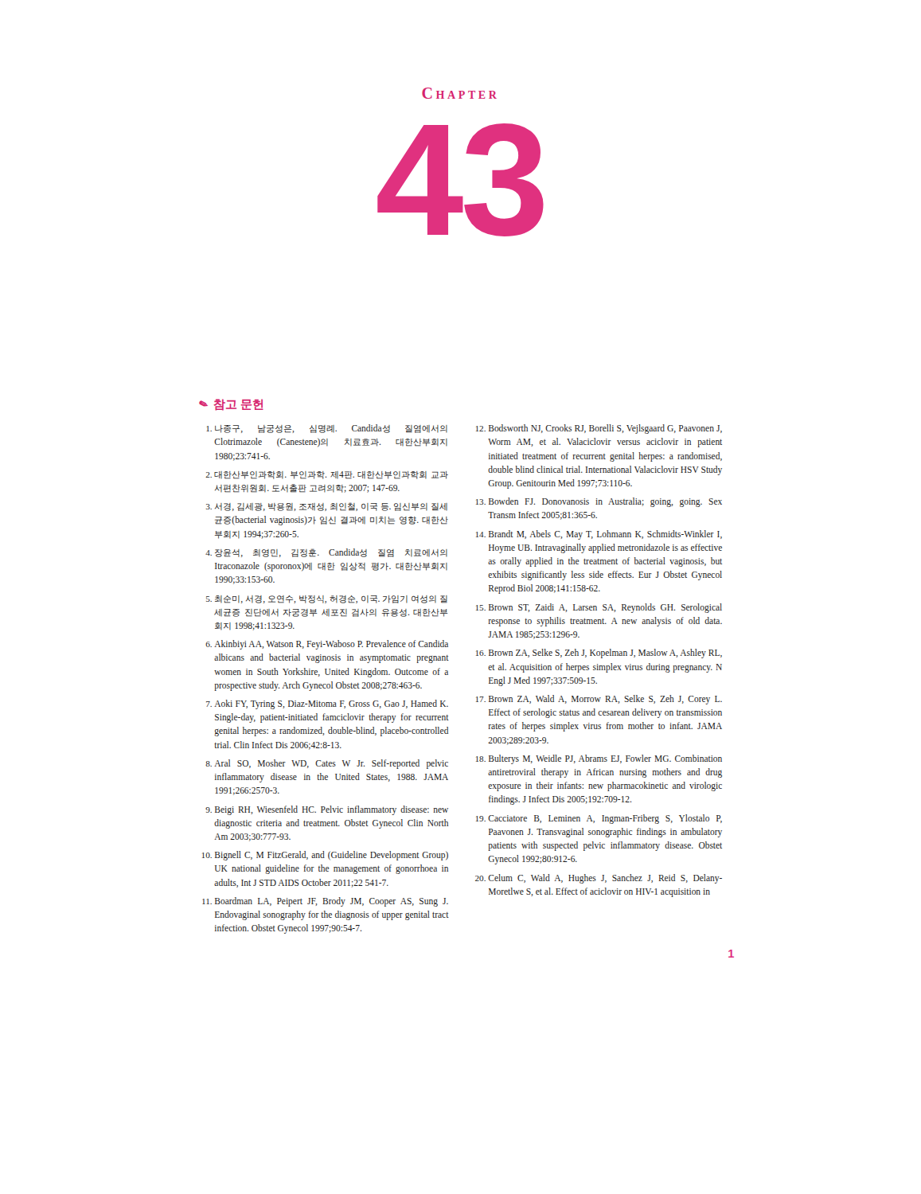Chapter
43
✎ 참고 문헌
나종구, 남궁성은, 심명례. Candida성 질염에서의 Clotrimazole (Canestene) 의 치료효과. 대한산부회지 1980;23:741-6.
대한산부인과학회. 부인과학. 제4판. 대한산부인과학회 교과서편찬위원회. 도서출판 고려의학; 2007; 147-69.
서경, 김세광, 박용원, 조재성, 최인철, 이국 등. 임신부의 질세균증(bacterial vaginosis)가 임신 결과에 미치는 영향. 대한산부회지 1994;37:260-5.
장윤석, 최영민, 김정훈. Candida성 질염 치료에서의 Itraconazole (sporonox) 에 대한 임상적 평가. 대한산부회지 1990;33:153-60.
최순미, 서경, 오연수, 박정식, 허경순, 이국. 가임기 여성의 질세균증 진단에서 자궁경부 세포진 검사의 유용성. 대한산부회지 1998;41:1323-9.
Akinbiyi AA, Watson R, Feyi-Waboso P. Prevalence of Candida albicans and bacterial vaginosis in asymptomatic pregnant women in South Yorkshire, United Kingdom. Outcome of a prospective study. Arch Gynecol Obstet 2008;278:463-6.
Aoki FY, Tyring S, Diaz-Mitoma F, Gross G, Gao J, Hamed K. Single-day, patient-initiated famciclovir therapy for recurrent genital herpes: a randomized, double-blind, placebo-controlled trial. Clin Infect Dis 2006;42:8-13.
Aral SO, Mosher WD, Cates W Jr. Self-reported pelvic inflammatory disease in the United States, 1988. JAMA 1991;266:2570-3.
Beigi RH, Wiesenfeld HC. Pelvic inflammatory disease: new diagnostic criteria and treatment. Obstet Gynecol Clin North Am 2003;30:777-93.
Bignell C, M FitzGerald, and (Guideline Development Group) UK national guideline for the management of gonorrhoea in adults, Int J STD AIDS October 2011;22 541-7.
Boardman LA, Peipert JF, Brody JM, Cooper AS, Sung J. Endovaginal sonography for the diagnosis of upper genital tract infection. Obstet Gynecol 1997;90:54-7.
Bodsworth NJ, Crooks RJ, Borelli S, Vejlsgaard G, Paavonen J, Worm AM, et al. Valaciclovir versus aciclovir in patient initiated treatment of recurrent genital herpes: a randomised, double blind clinical trial. International Valaciclovir HSV Study Group. Genitourin Med 1997;73:110-6.
Bowden FJ. Donovanosis in Australia; going, going. Sex Transm Infect 2005;81:365-6.
Brandt M, Abels C, May T, Lohmann K, Schmidts-Winkler I, Hoyme UB. Intravaginally applied metronidazole is as effective as orally applied in the treatment of bacterial vaginosis, but exhibits significantly less side effects. Eur J Obstet Gynecol Reprod Biol 2008;141:158-62.
Brown ST, Zaidi A, Larsen SA, Reynolds GH. Serological response to syphilis treatment. A new analysis of old data. JAMA 1985;253:1296-9.
Brown ZA, Selke S, Zeh J, Kopelman J, Maslow A, Ashley RL, et al. Acquisition of herpes simplex virus during pregnancy. N Engl J Med 1997;337:509-15.
Brown ZA, Wald A, Morrow RA, Selke S, Zeh J, Corey L. Effect of serologic status and cesarean delivery on transmission rates of herpes simplex virus from mother to infant. JAMA 2003;289:203-9.
Bulterys M, Weidle PJ, Abrams EJ, Fowler MG. Combination antiretroviral therapy in African nursing mothers and drug exposure in their infants: new pharmacokinetic and virologic findings. J Infect Dis 2005;192:709-12.
Cacciatore B, Leminen A, Ingman-Friberg S, Ylostalo P, Paavonen J. Transvaginal sonographic findings in ambulatory patients with suspected pelvic inflammatory disease. Obstet Gynecol 1992;80:912-6.
Celum C, Wald A, Hughes J, Sanchez J, Reid S, Delany-Moretlwe S, et al. Effect of aciclovir on HIV-1 acquisition in
1